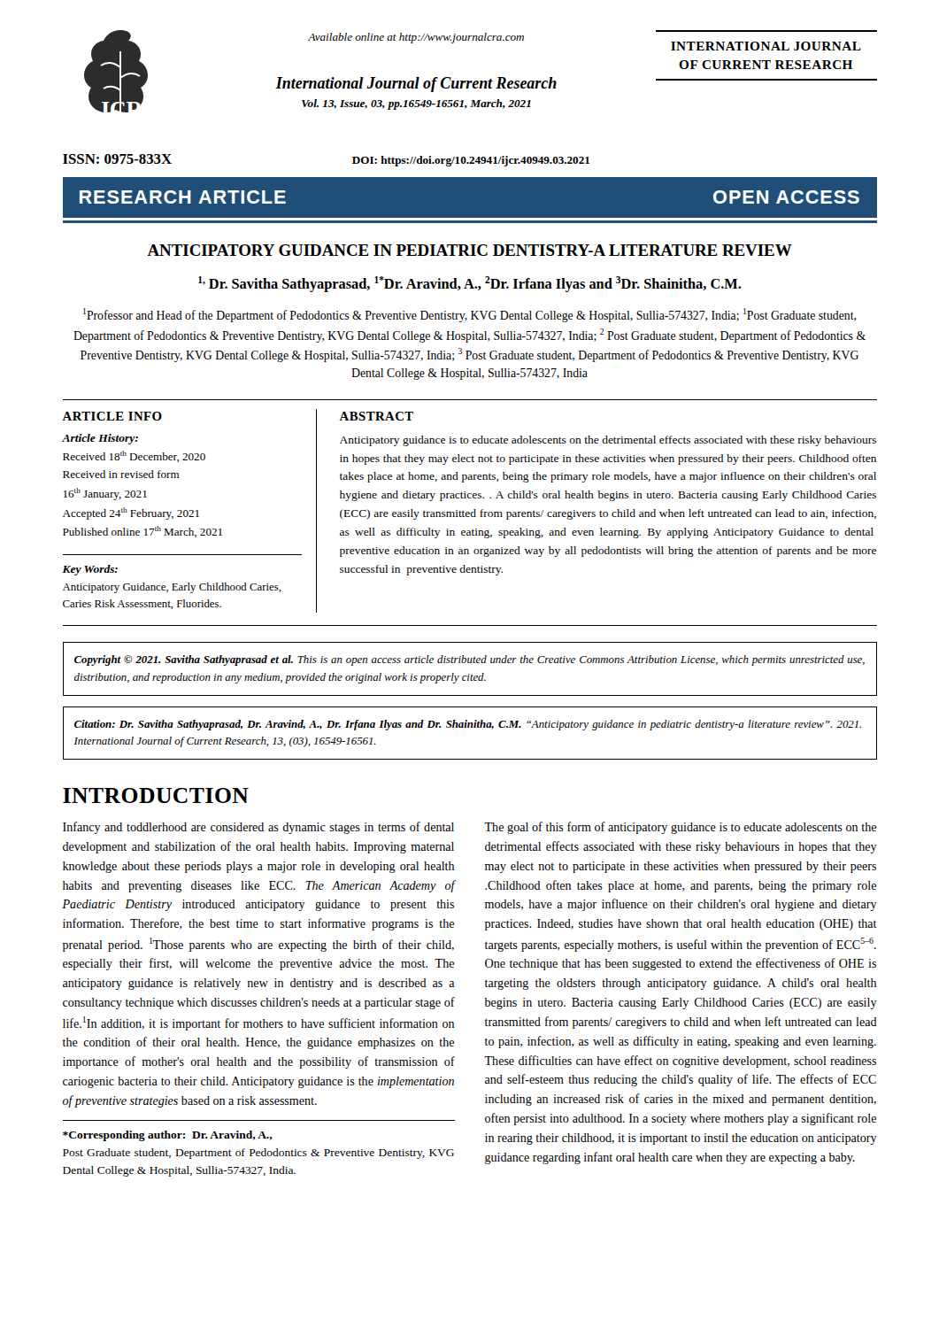JCR
Available online at http://www.journalcra.com
International Journal of Current Research
Vol. 13, Issue, 03, pp.16549-16561, March, 2021
INTERNATIONAL JOURNAL
OF CURRENT RESEARCH
ISSN: 0975-833X
DOI: https://doi.org/10.24941/ijcr.40949.03.2021
RESEARCH ARTICLE
OPEN ACCESS
ANTICIPATORY GUIDANCE IN PEDIATRIC DENTISTRY-A LITERATURE REVIEW
1, Dr. Savitha Sathyaprasad, 1*Dr. Aravind, A., 2Dr. Irfana Ilyas and 3Dr. Shainitha, C.M.
1Professor and Head of the Department of Pedodontics & Preventive Dentistry, KVG Dental College & Hospital, Sullia-574327, India; 1Post Graduate student, Department of Pedodontics & Preventive Dentistry, KVG Dental College & Hospital, Sullia-574327, India; 2 Post Graduate student, Department of Pedodontics & Preventive Dentistry, KVG Dental College & Hospital, Sullia-574327, India; 3 Post Graduate student, Department of Pedodontics & Preventive Dentistry, KVG Dental College & Hospital, Sullia-574327, India
ARTICLE INFO
Article History:
Received 18th December, 2020
Received in revised form
16th January, 2021
Accepted 24th February, 2021
Published online 17th March, 2021
Key Words:
Anticipatory Guidance, Early Childhood Caries, Caries Risk Assessment, Fluorides.
ABSTRACT
Anticipatory guidance is to educate adolescents on the detrimental effects associated with these risky behaviours in hopes that they may elect not to participate in these activities when pressured by their peers. Childhood often takes place at home, and parents, being the primary role models, have a major influence on their children's oral hygiene and dietary practices. . A child's oral health begins in utero. Bacteria causing Early Childhood Caries (ECC) are easily transmitted from parents/ caregivers to child and when left untreated can lead to ain, infection, as well as difficulty in eating, speaking, and even learning. By applying Anticipatory Guidance to dental preventive education in an organized way by all pedodontists will bring the attention of parents and be more successful in preventive dentistry.
Copyright © 2021. Savitha Sathyaprasad et al. This is an open access article distributed under the Creative Commons Attribution License, which permits unrestricted use, distribution, and reproduction in any medium, provided the original work is properly cited.
Citation: Dr. Savitha Sathyaprasad, Dr. Aravind, A., Dr. Irfana Ilyas and Dr. Shainitha, C.M. “Anticipatory guidance in pediatric dentistry-a literature review”. 2021. International Journal of Current Research, 13, (03), 16549-16561.
INTRODUCTION
Infancy and toddlerhood are considered as dynamic stages in terms of dental development and stabilization of the oral health habits. Improving maternal knowledge about these periods plays a major role in developing oral health habits and preventing diseases like ECC. The American Academy of Paediatric Dentistry introduced anticipatory guidance to present this information. Therefore, the best time to start informative programs is the prenatal period. 1Those parents who are expecting the birth of their child, especially their first, will welcome the preventive advice the most. The anticipatory guidance is relatively new in dentistry and is described as a consultancy technique which discusses children's needs at a particular stage of life.1In addition, it is important for mothers to have sufficient information on the condition of their oral health. Hence, the guidance emphasizes on the importance of mother's oral health and the possibility of transmission of cariogenic bacteria to their child. Anticipatory guidance is the implementation of preventive strategies based on a risk assessment.
*Corresponding author: Dr. Aravind, A.,
Post Graduate student, Department of Pedodontics & Preventive Dentistry, KVG Dental College & Hospital, Sullia-574327, India.
The goal of this form of anticipatory guidance is to educate adolescents on the detrimental effects associated with these risky behaviours in hopes that they may elect not to participate in these activities when pressured by their peers .Childhood often takes place at home, and parents, being the primary role models, have a major influence on their children's oral hygiene and dietary practices. Indeed, studies have shown that oral health education (OHE) that targets parents, especially mothers, is useful within the prevention of ECC5–6. One technique that has been suggested to extend the effectiveness of OHE is targeting the oldsters through anticipatory guidance. A child's oral health begins in utero. Bacteria causing Early Childhood Caries (ECC) are easily transmitted from parents/ caregivers to child and when left untreated can lead to pain, infection, as well as difficulty in eating, speaking and even learning. These difficulties can have effect on cognitive development, school readiness and self-esteem thus reducing the child's quality of life. The effects of ECC including an increased risk of caries in the mixed and permanent dentition, often persist into adulthood. In a society where mothers play a significant role in rearing their childhood, it is important to instil the education on anticipatory guidance regarding infant oral health care when they are expecting a baby.